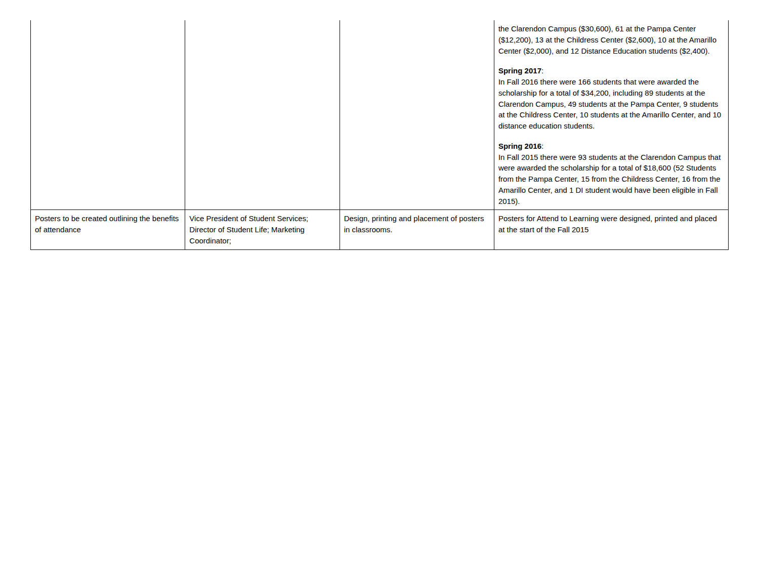| | | | the Clarendon Campus ($30,600), 61 at the Pampa Center ($12,200), 13 at the Childress Center ($2,600), 10 at the Amarillo Center ($2,000), and 12 Distance Education students ($2,400). Spring 2017 : In Fall 2016 there were 166 students that were awarded the scholarship for a total of $34,200, including 89 students at the Clarendon Campus, 49 students at the Pampa Center, 9 students at the Childress Center, 10 students at the Amarillo Center, and 10 distance education students. Spring 2016 : In Fall 2015 there were 93 students at the Clarendon Campus that were awarded the scholarship for a total of $18,600 (52 Students from the Pampa Center, 15 from the Childress Center, 16 from the Amarillo Center, and 1 DI student would have been eligible in Fall 2015). |
| Posters to be created outlining the benefits of attendance | Vice President of Student Services; Director of Student Life; Marketing Coordinator; | Design, printing and placement of posters in classrooms. | Posters for Attend to Learning were designed, printed and placed at the start of the Fall 2015 |